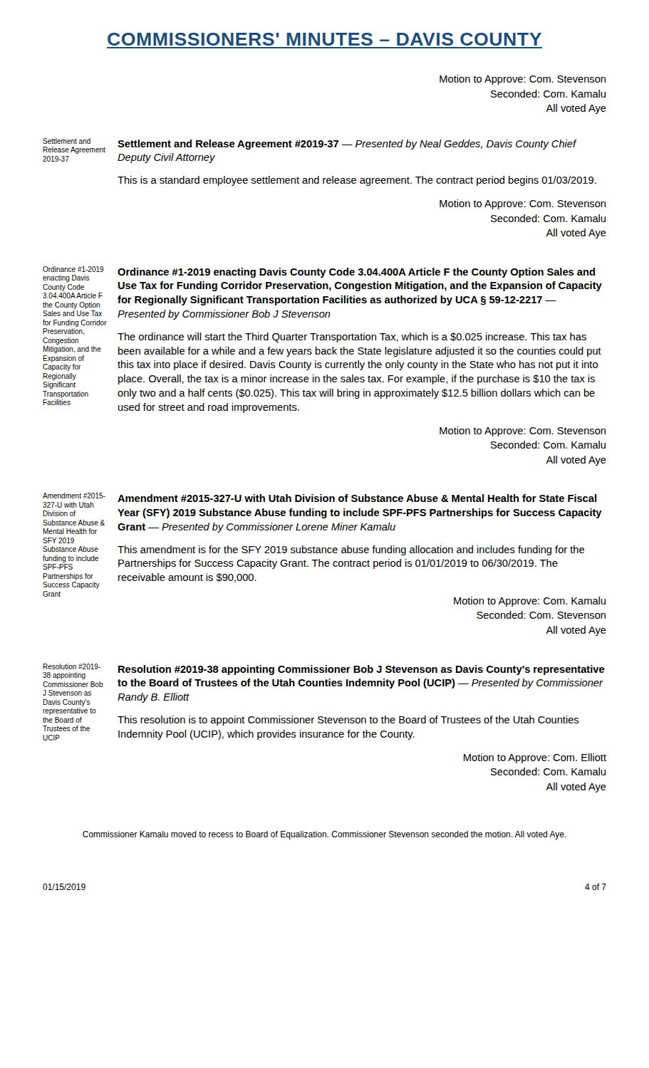COMMISSIONERS' MINUTES – DAVIS COUNTY
Motion to Approve: Com. Stevenson
Seconded: Com. Kamalu
All voted Aye
Settlement and Release Agreement 2019-37
Settlement and Release Agreement #2019-37 — Presented by Neal Geddes, Davis County Chief Deputy Civil Attorney
This is a standard employee settlement and release agreement. The contract period begins 01/03/2019.
Motion to Approve: Com. Stevenson
Seconded: Com. Kamalu
All voted Aye
Ordinance #1-2019 enacting Davis County Code 3.04.400A Article F the County Option Sales and Use Tax for Funding Corridor Preservation, Congestion Mitigation, and the Expansion of Capacity for Regionally Significant Transportation Facilities
Ordinance #1-2019 enacting Davis County Code 3.04.400A Article F the County Option Sales and Use Tax for Funding Corridor Preservation, Congestion Mitigation, and the Expansion of Capacity for Regionally Significant Transportation Facilities as authorized by UCA § 59-12-2217 — Presented by Commissioner Bob J Stevenson
The ordinance will start the Third Quarter Transportation Tax, which is a $0.025 increase. This tax has been available for a while and a few years back the State legislature adjusted it so the counties could put this tax into place if desired. Davis County is currently the only county in the State who has not put it into place. Overall, the tax is a minor increase in the sales tax. For example, if the purchase is $10 the tax is only two and a half cents ($0.025). This tax will bring in approximately $12.5 billion dollars which can be used for street and road improvements.
Motion to Approve: Com. Stevenson
Seconded: Com. Kamalu
All voted Aye
Amendment #2015-327-U with Utah Division of Substance Abuse & Mental Health for SFY 2019 Substance Abuse funding to include SPF-PFS Partnerships for Success Capacity Grant
Amendment #2015-327-U with Utah Division of Substance Abuse & Mental Health for State Fiscal Year (SFY) 2019 Substance Abuse funding to include SPF-PFS Partnerships for Success Capacity Grant — Presented by Commissioner Lorene Miner Kamalu
This amendment is for the SFY 2019 substance abuse funding allocation and includes funding for the Partnerships for Success Capacity Grant. The contract period is 01/01/2019 to 06/30/2019. The receivable amount is $90,000.
Motion to Approve: Com. Kamalu
Seconded: Com. Stevenson
All voted Aye
Resolution #2019-38 appointing Commissioner Bob J Stevenson as Davis County's representative to the Board of Trustees of the UCIP
Resolution #2019-38 appointing Commissioner Bob J Stevenson as Davis County's representative to the Board of Trustees of the Utah Counties Indemnity Pool (UCIP) — Presented by Commissioner Randy B. Elliott
This resolution is to appoint Commissioner Stevenson to the Board of Trustees of the Utah Counties Indemnity Pool (UCIP), which provides insurance for the County.
Motion to Approve: Com. Elliott
Seconded: Com. Kamalu
All voted Aye
Commissioner Kamalu moved to recess to Board of Equalization. Commissioner Stevenson seconded the motion. All voted Aye.
01/15/2019 4 of 7